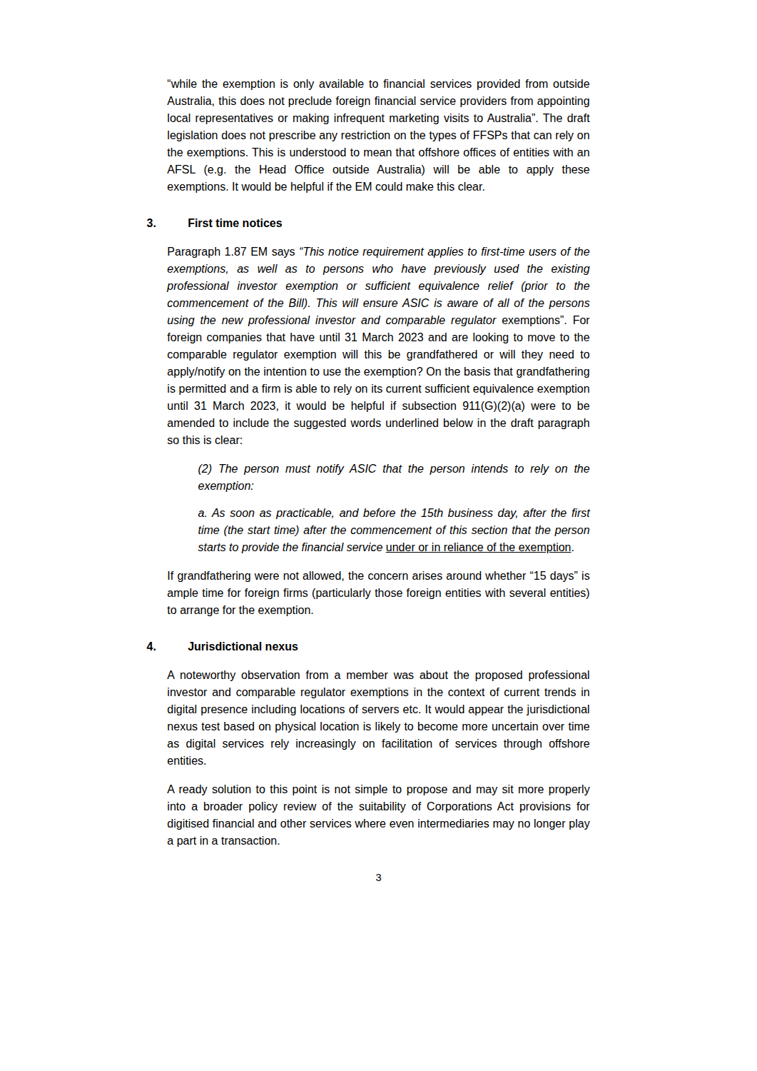“while the exemption is only available to financial services provided from outside Australia, this does not preclude foreign financial service providers from appointing local representatives or making infrequent marketing visits to Australia”. The draft legislation does not prescribe any restriction on the types of FFSPs that can rely on the exemptions. This is understood to mean that offshore offices of entities with an AFSL (e.g. the Head Office outside Australia) will be able to apply these exemptions. It would be helpful if the EM could make this clear.
3. First time notices
Paragraph 1.87 EM says “This notice requirement applies to first-time users of the exemptions, as well as to persons who have previously used the existing professional investor exemption or sufficient equivalence relief (prior to the commencement of the Bill). This will ensure ASIC is aware of all of the persons using the new professional investor and comparable regulator exemptions”. For foreign companies that have until 31 March 2023 and are looking to move to the comparable regulator exemption will this be grandfathered or will they need to apply/notify on the intention to use the exemption? On the basis that grandfathering is permitted and a firm is able to rely on its current sufficient equivalence exemption until 31 March 2023, it would be helpful if subsection 911(G)(2)(a) were to be amended to include the suggested words underlined below in the draft paragraph so this is clear:
(2) The person must notify ASIC that the person intends to rely on the exemption:
a. As soon as practicable, and before the 15th business day, after the first time (the start time) after the commencement of this section that the person starts to provide the financial service under or in reliance of the exemption.
If grandfathering were not allowed, the concern arises around whether “15 days” is ample time for foreign firms (particularly those foreign entities with several entities) to arrange for the exemption.
4. Jurisdictional nexus
A noteworthy observation from a member was about the proposed professional investor and comparable regulator exemptions in the context of current trends in digital presence including locations of servers etc. It would appear the jurisdictional nexus test based on physical location is likely to become more uncertain over time as digital services rely increasingly on facilitation of services through offshore entities.
A ready solution to this point is not simple to propose and may sit more properly into a broader policy review of the suitability of Corporations Act provisions for digitised financial and other services where even intermediaries may no longer play a part in a transaction.
3